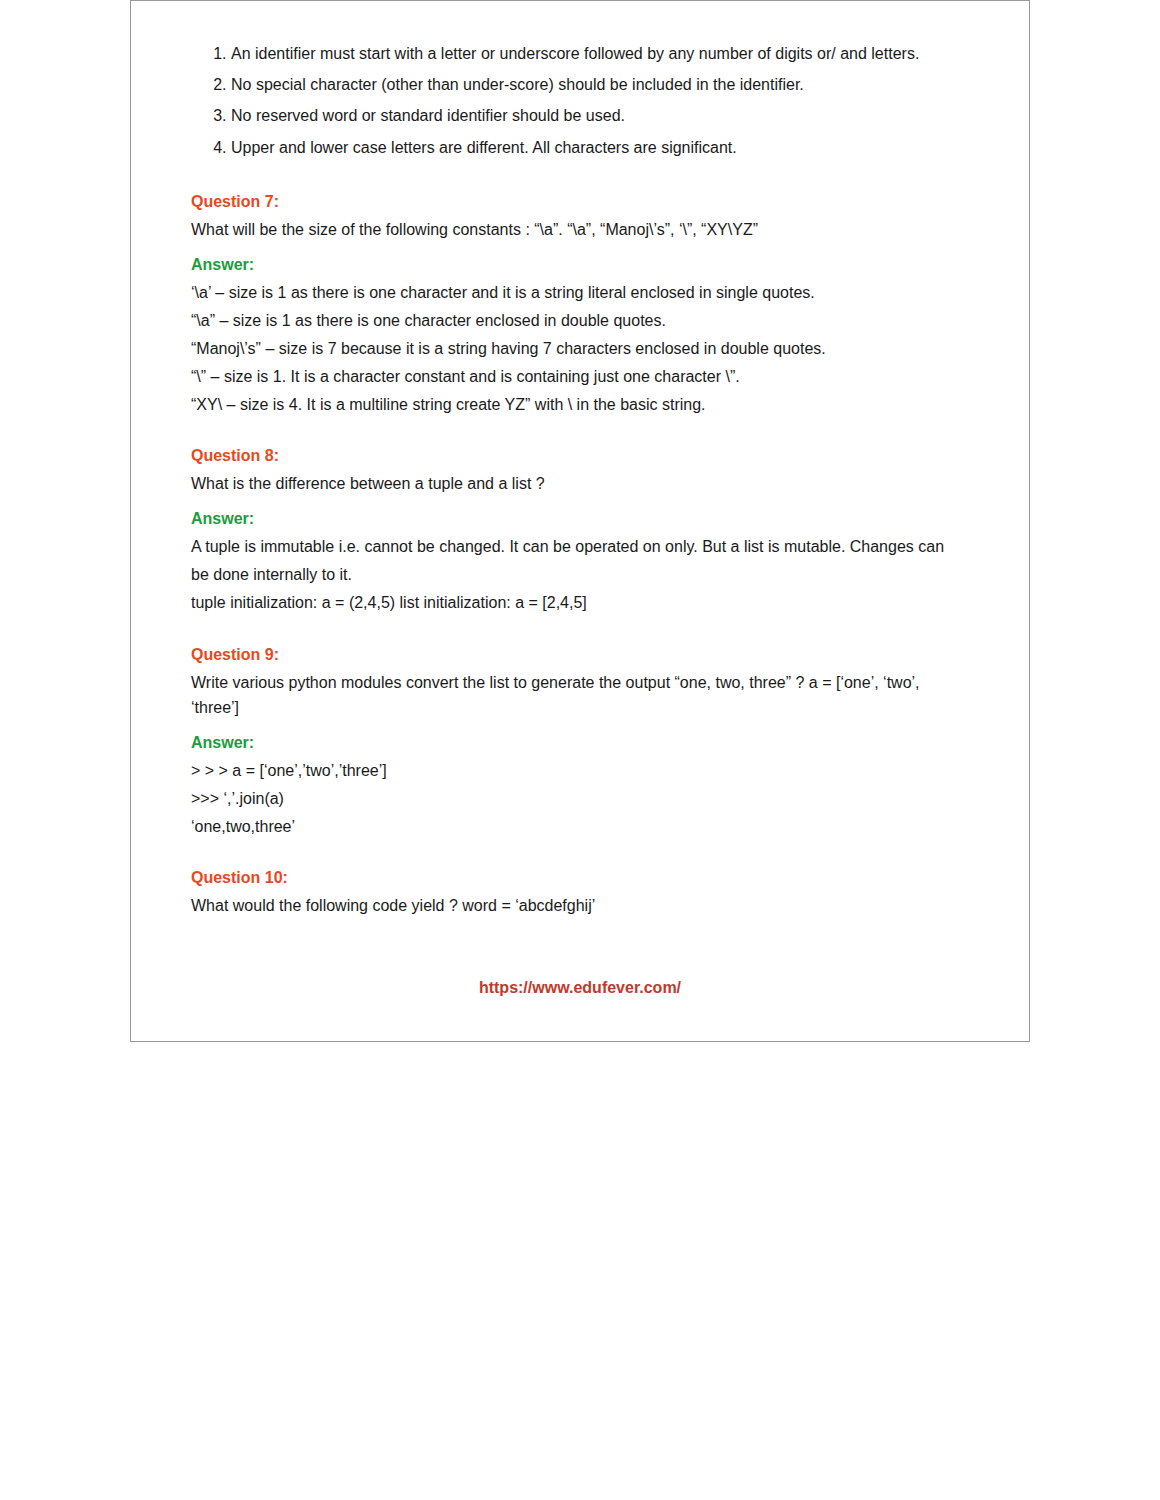An identifier must start with a letter or underscore followed by any number of digits or/ and letters.
No special character (other than under-score) should be included in the identifier.
No reserved word or standard identifier should be used.
Upper and lower case letters are different. All characters are significant.
Question 7:
What will be the size of the following constants : “\a”. “\a”, “Manoj\’s”, ‘\”, “XY\YZ”
Answer:
‘\a’ – size is 1 as there is one character and it is a string literal enclosed in single quotes.
“\a” – size is 1 as there is one character enclosed in double quotes.
“Manoj\’s” – size is 7 because it is a string having 7 characters enclosed in double quotes.
“\” – size is 1. It is a character constant and is containing just one character \”.
“XY\ – size is 4. It is a multiline string create YZ” with \ in the basic string.
Question 8:
What is the difference between a tuple and a list ?
Answer:
A tuple is immutable i.e. cannot be changed. It can be operated on only. But a list is mutable. Changes can
be done internally to it.
tuple initialization: a = (2,4,5) list initialization: a = [2,4,5]
Question 9:
Write various python modules convert the list to generate the output “one, two, three” ? a = [‘one’, ‘two’, ‘three’]
Answer:
> > > a = [‘one’,’two’,’three’]
>>> ‘,’.join(a)
‘one,two,three’
Question 10:
What would the following code yield ? word = ‘abcdefghij’
https://www.edufever.com/